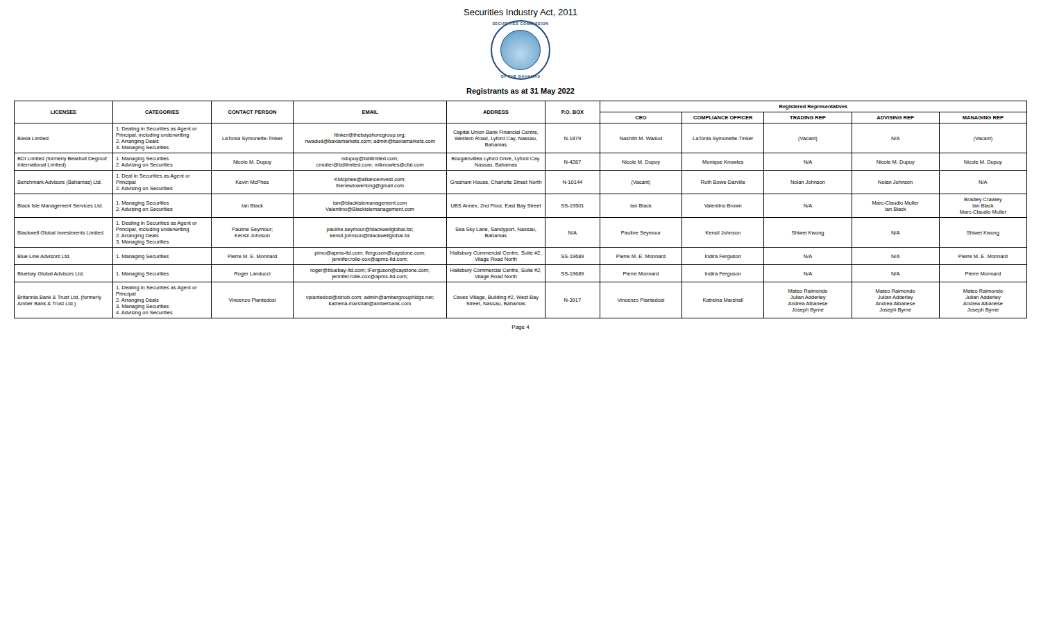Securities Industry Act, 2011
SECURITIES COMMISSION
OF THE BAHAMAS
Registrants as at 31 May 2022
| LICENSEE | CATEGORIES | CONTACT PERSON | EMAIL | ADDRESS | P.O. BOX | Registered Representatives |
| --- | --- | --- | --- | --- | --- | --- |
| CEO | COMPLIANCE OFFICER | TRADING REP | ADVISING REP | MANAGING REP |
| Baxia Limited | 1. Dealing in Securities as Agent or Principal, including underwriting 2. Arranging Deals 3. Managing Securities | LaTonia Symonette-Tinker | ltinker@thebayshoregroup.org; nwadud@baxiamarkets.com; admin@baxiamarkets.com | Capital Union Bank Financial Centre, Western Road, Lyford Cay, Nassau, Bahamas | N-1879 | Nashith M. Wadud | LaTonia Symonette-Tinker | (Vacant) | N/A | (Vacant) |
| BDI Limited (formerly Bearbull Degroof International Limited) | 1. Managing Securities 2. Advising on Securities | Nicole M. Dupuy | ndupuy@bdilimited.com; cmotier@bdilimited.com; mtknowles@cfal.com | Bougainvillea Lyford Drive, Lyford Cay. Nassau, Bahamas | N-4287 | Nicole M. Dupuy | Monique Knowles | N/A | Nicole M. Dupuy | Nicole M. Dupuy |
| Benchmark Advisors (Bahamas) Ltd. | 1. Deal in Securities as Agent or Principal 2. Advising on Securities | Kevin McPhee | KMcphee@allianceinvest.com; thenewlowerlong@gmail.com | Gresham House, Charlotte Street North | N-10144 | (Vacant) | Ruth Bowe-Darville | Nolan Johnson | Nolan Johnson | N/A |
| Black Isle Management Services Ltd. | 1. Managing Securities 2. Advising on Securities | Ian Black | ian@blackislemanagement.com Valentino@Blackislemanagement.com | UBS Annex, 2nd Floor, East Bay Street | SS-19501 | Ian Black | Valentino Brown | N/A | Marc-Claudio Muller Ian Black | Bradley Crawley Ian Black Marc-Claudio Muller |
| Blackwell Global Investments Limited | 1. Dealing in Securities as Agent or Principal, including underwriting 2. Arranging Deals 3. Managing Securities | Pauline Seymour; Kensil Johnson | pauline.seymour@blackwellglobal.bs; kensil.johnson@blackwellglobal.bs | Sea Sky Lane, Sandyport, Nassau, Bahamas | N/A | Pauline Seymour | Kensil Johnson | Shiwei Kwong | N/A | Shiwei Kwong |
| Blue Line Advisors Ltd. | 1. Managing Securities | Pierre M. E. Monnard | pimo@apms-ltd.com; iferguson@caystone.com; jennifer.rolle-cox@apms-ltd.com; | Halisbury Commercial Centre, Suite #2, Vilage Road North | SS-19689 | Pierre M. E. Monnard | Indira Ferguson | N/A | N/A | Pierre M. E. Monnard |
| Bluebay Global Advisors Ltd. | 1. Managing Securities | Roger Landucci | roger@bluebay-ltd.com; IFerguson@caystone.com; jennifer.rolle-cox@apms-ltd.com; | Halisbury Commercial Centre, Suite #2, Vilage Road North | SS-19689 | Pierre Monnard | Indira Ferguson | N/A | N/A | Pierre Monnard |
| Britannia Bank & Trust Ltd. (formerly Amber Bank & Trust Ltd.) | 1. Dealing in Securities as Agent or Principal 2. Arranging Deals 3. Managing Securities 4. Advising on Securities | Vincenzo Piantedosi | vpiantedosi@siriob.com; admin@ambergrouphldgs.net; katriena.marshall@amberbank.com | Caves Village, Building #2, West Bay Street, Nassau, Bahamas | N-3917 | Vincenzo Piantedosi | Katreina Marshall | Mateo Raimondo Julian Adderley Andrea Albanese Joseph Byrne | Mateo Raimondo Julian Adderley Andrea Albanese Joseph Byrne | Mateo Raimondo Julian Adderley Andrea Albanese Joseph Byrne |
Page 4